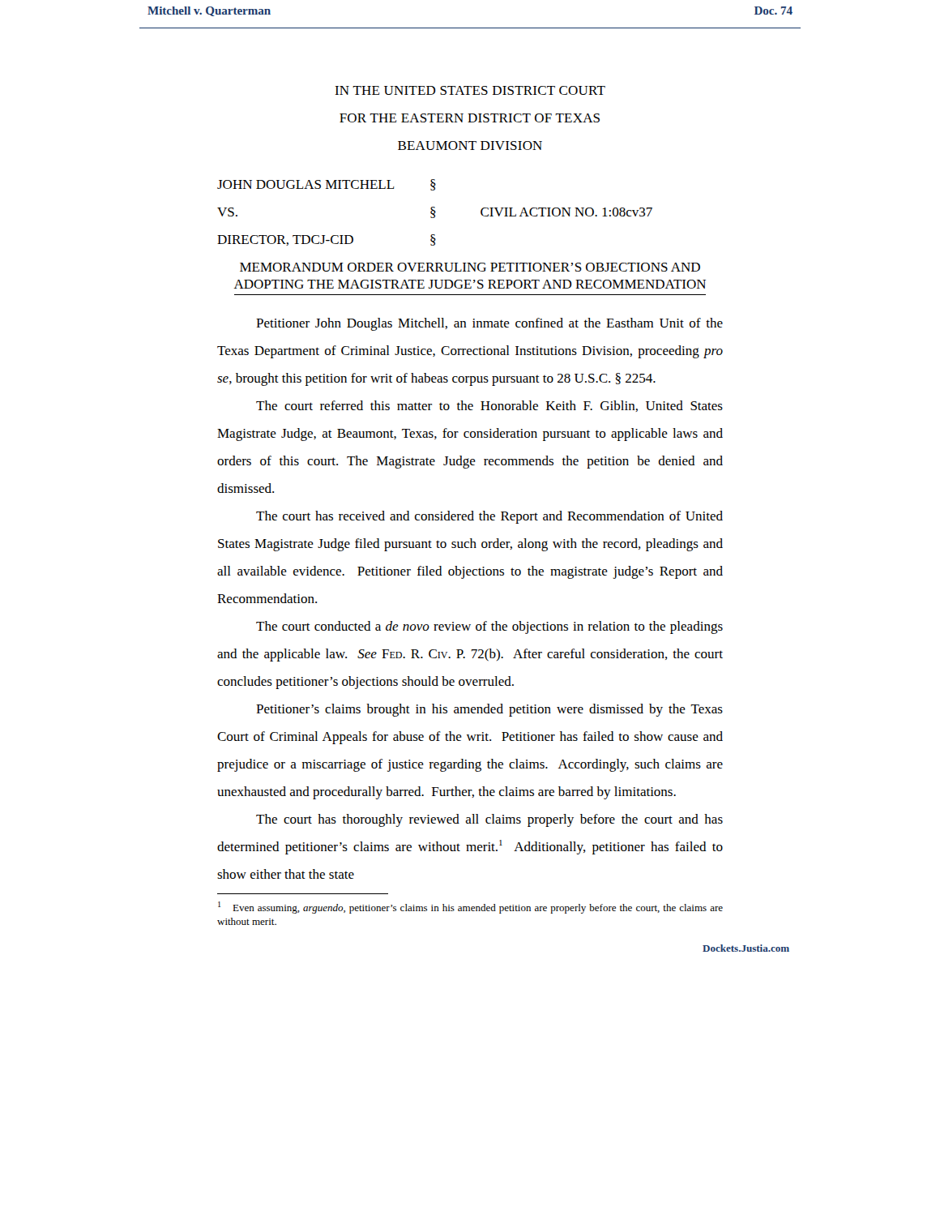Mitchell v. Quarterman Doc. 74
IN THE UNITED STATES DISTRICT COURT
FOR THE EASTERN DISTRICT OF TEXAS
BEAUMONT DIVISION
| JOHN DOUGLAS MITCHELL | § | |
| VS. | § | CIVIL ACTION NO. 1:08cv37 |
| DIRECTOR, TDCJ-CID | § | |
MEMORANDUM ORDER OVERRULING PETITIONER’S OBJECTIONS AND ADOPTING THE MAGISTRATE JUDGE’S REPORT AND RECOMMENDATION
Petitioner John Douglas Mitchell, an inmate confined at the Eastham Unit of the Texas Department of Criminal Justice, Correctional Institutions Division, proceeding pro se, brought this petition for writ of habeas corpus pursuant to 28 U.S.C. § 2254.
The court referred this matter to the Honorable Keith F. Giblin, United States Magistrate Judge, at Beaumont, Texas, for consideration pursuant to applicable laws and orders of this court. The Magistrate Judge recommends the petition be denied and dismissed.
The court has received and considered the Report and Recommendation of United States Magistrate Judge filed pursuant to such order, along with the record, pleadings and all available evidence. Petitioner filed objections to the magistrate judge’s Report and Recommendation.
The court conducted a de novo review of the objections in relation to the pleadings and the applicable law. See Fed. R. Civ. P. 72(b). After careful consideration, the court concludes petitioner’s objections should be overruled.
Petitioner’s claims brought in his amended petition were dismissed by the Texas Court of Criminal Appeals for abuse of the writ. Petitioner has failed to show cause and prejudice or a miscarriage of justice regarding the claims. Accordingly, such claims are unexhausted and procedurally barred. Further, the claims are barred by limitations.
The court has thoroughly reviewed all claims properly before the court and has determined petitioner’s claims are without merit.1 Additionally, petitioner has failed to show either that the state
1 Even assuming, arguendo, petitioner’s claims in his amended petition are properly before the court, the claims are without merit.
Dockets. Justia. com